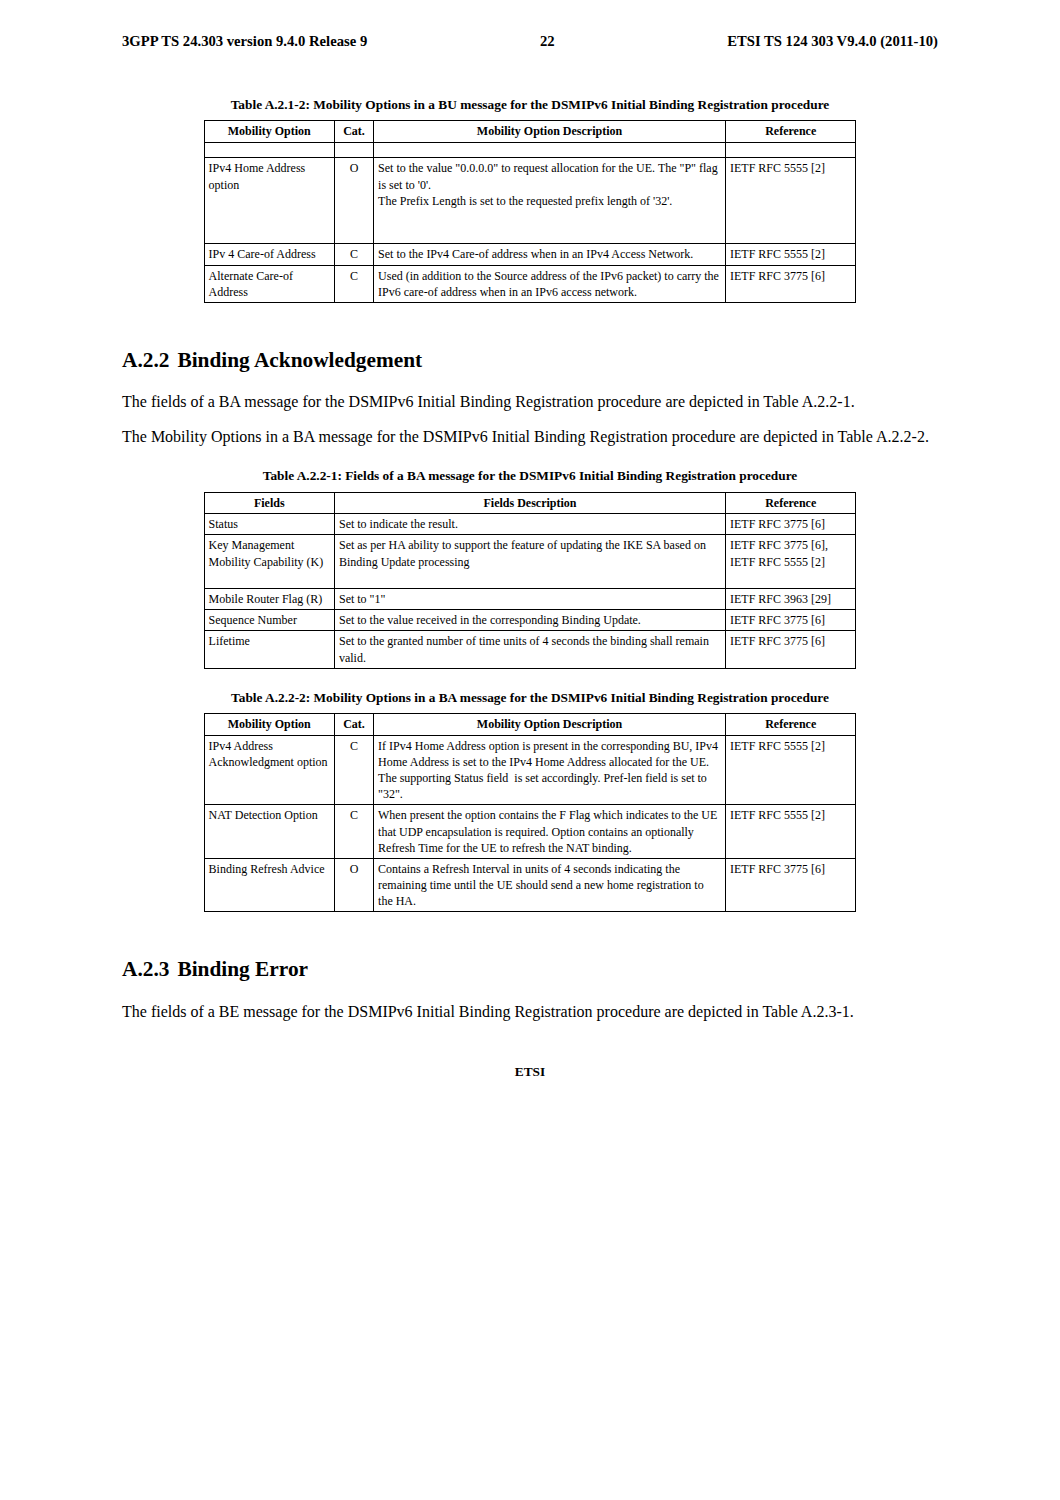3GPP TS 24.303 version 9.4.0 Release 9 22 ETSI TS 124 303 V9.4.0 (2011-10)
Table A.2.1-2: Mobility Options in a BU message for the DSMIPv6 Initial Binding Registration procedure
| Mobility Option | Cat. | Mobility Option Description | Reference |
| --- | --- | --- | --- |
| IPv4 Home Address option | O | Set to the value "0.0.0.0" to request allocation for the UE. The "P" flag is set to '0'. The Prefix Length is set to the requested prefix length of '32'. | IETF RFC 5555 [2] |
| IPv 4 Care-of Address | C | Set to the IPv4 Care-of address when in an IPv4 Access Network. | IETF RFC 5555 [2] |
| Alternate Care-of Address | C | Used (in addition to the Source address of the IPv6 packet) to carry the IPv6 care-of address when in an IPv6 access network. | IETF RFC 3775 [6] |
A.2.2 Binding Acknowledgement
The fields of a BA message for the DSMIPv6 Initial Binding Registration procedure are depicted in Table A.2.2-1.
The Mobility Options in a BA message for the DSMIPv6 Initial Binding Registration procedure are depicted in Table A.2.2-2.
Table A.2.2-1: Fields of a BA message for the DSMIPv6 Initial Binding Registration procedure
| Fields | Fields Description | Reference |
| --- | --- | --- |
| Status | Set to indicate the result. | IETF RFC 3775 [6] |
| Key Management Mobility Capability (K) | Set as per HA ability to support the feature of updating the IKE SA based on Binding Update processing | IETF RFC 3775 [6], IETF RFC 5555 [2] |
| Mobile Router Flag (R) | Set to "1" | IETF RFC 3963 [29] |
| Sequence Number | Set to the value received in the corresponding Binding Update. | IETF RFC 3775 [6] |
| Lifetime | Set to the granted number of time units of 4 seconds the binding shall remain valid. | IETF RFC 3775 [6] |
Table A.2.2-2: Mobility Options in a BA message for the DSMIPv6 Initial Binding Registration procedure
| Mobility Option | Cat. | Mobility Option Description | Reference |
| --- | --- | --- | --- |
| IPv4 Address Acknowledgment option | C | If IPv4 Home Address option is present in the corresponding BU, IPv4 Home Address is set to the IPv4 Home Address allocated for the UE. The supporting Status field is set accordingly. Pref-len field is set to "32". | IETF RFC 5555 [2] |
| NAT Detection Option | C | When present the option contains the F Flag which indicates to the UE that UDP encapsulation is required. Option contains an optionally Refresh Time for the UE to refresh the NAT binding. | IETF RFC 5555 [2] |
| Binding Refresh Advice | O | Contains a Refresh Interval in units of 4 seconds indicating the remaining time until the UE should send a new home registration to the HA. | IETF RFC 3775 [6] |
A.2.3 Binding Error
The fields of a BE message for the DSMIPv6 Initial Binding Registration procedure are depicted in Table A.2.3-1.
ETSI